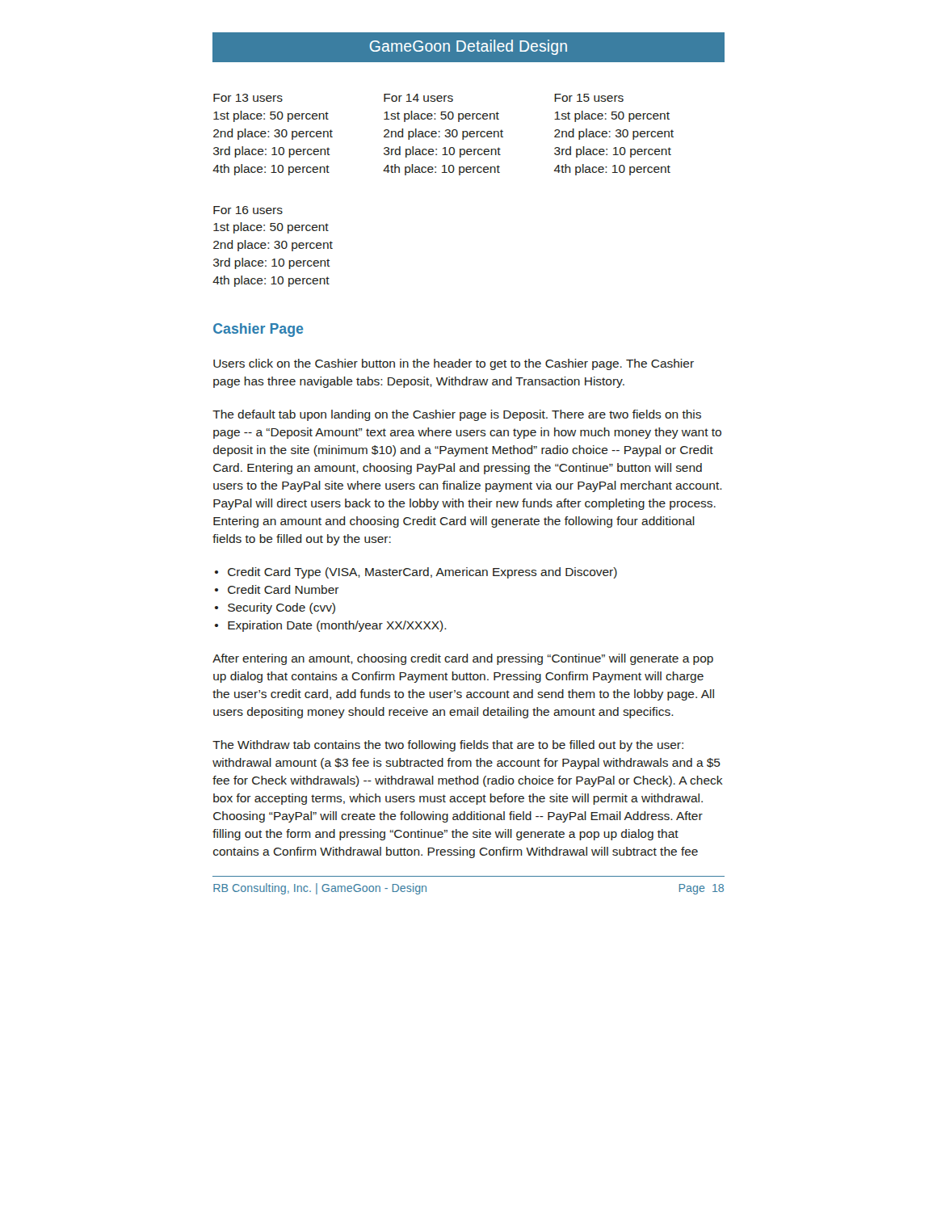GameGoon Detailed Design
For 13 users
1st place: 50 percent
2nd place: 30 percent
3rd place: 10 percent
4th place: 10 percent
For 14 users
1st place: 50 percent
2nd place: 30 percent
3rd place: 10 percent
4th place: 10 percent
For 15 users
1st place: 50 percent
2nd place: 30 percent
3rd place: 10 percent
4th place: 10 percent
For 16 users
1st place: 50 percent
2nd place: 30 percent
3rd place: 10 percent
4th place: 10 percent
Cashier Page
Users click on the Cashier button in the header to get to the Cashier page. The Cashier page has three navigable tabs: Deposit, Withdraw and Transaction History.
The default tab upon landing on the Cashier page is Deposit. There are two fields on this page -- a “Deposit Amount” text area where users can type in how much money they want to deposit in the site (minimum $10) and a “Payment Method” radio choice -- Paypal or Credit Card. Entering an amount, choosing PayPal and pressing the “Continue” button will send users to the PayPal site where users can finalize payment via our PayPal merchant account. PayPal will direct users back to the lobby with their new funds after completing the process. Entering an amount and choosing Credit Card will generate the following four additional fields to be filled out by the user:
Credit Card Type (VISA, MasterCard, American Express and Discover)
Credit Card Number
Security Code (cvv)
Expiration Date (month/year XX/XXXX).
After entering an amount, choosing credit card and pressing “Continue” will generate a pop up dialog that contains a Confirm Payment button. Pressing Confirm Payment will charge the user’s credit card, add funds to the user’s account and send them to the lobby page. All users depositing money should receive an email detailing the amount and specifics.
The Withdraw tab contains the two following fields that are to be filled out by the user: withdrawal amount (a $3 fee is subtracted from the account for Paypal withdrawals and a $5 fee for Check withdrawals) -- withdrawal method (radio choice for PayPal or Check). A check box for accepting terms, which users must accept before the site will permit a withdrawal. Choosing “PayPal” will create the following additional field -- PayPal Email Address. After filling out the form and pressing “Continue” the site will generate a pop up dialog that contains a Confirm Withdrawal button. Pressing Confirm Withdrawal will subtract the fee
RB Consulting, Inc. | GameGoon - Design
Page 18